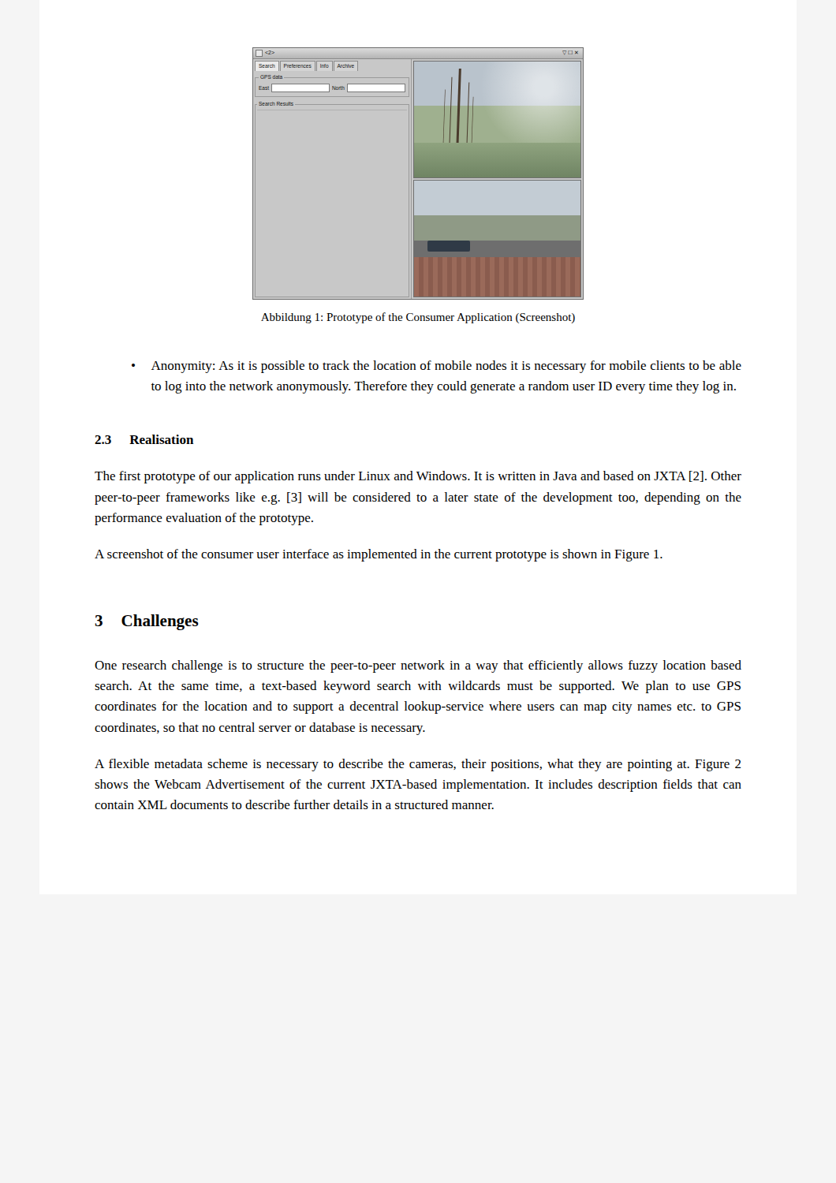<2>
▽☐✕
Search
Preferences
Info
Archive
GPS data
East North
Search Results
http://example.webcam/park/view1.jpg
http://example.webcam/street/view2.jpg
Abbildung 1: Prototype of the Consumer Application (Screenshot)
Anonymity: As it is possible to track the location of mobile nodes it is necessary for mobile clients to be able to log into the network anonymously. Therefore they could generate a random user ID every time they log in.
2.3 Realisation
The first prototype of our application runs under Linux and Windows. It is written in Java and based on JXTA [2]. Other peer-to-peer frameworks like e.g. [3] will be considered to a later state of the development too, depending on the performance evaluation of the prototype.
A screenshot of the consumer user interface as implemented in the current prototype is shown in Figure 1.
3 Challenges
One research challenge is to structure the peer-to-peer network in a way that efficiently allows fuzzy location based search. At the same time, a text-based keyword search with wildcards must be supported. We plan to use GPS coordinates for the location and to support a decentral lookup-service where users can map city names etc. to GPS coordinates, so that no central server or database is necessary.
A flexible metadata scheme is necessary to describe the cameras, their positions, what they are pointing at. Figure 2 shows the Webcam Advertisement of the current JXTA-based implementation. It includes description fields that can contain XML documents to describe further details in a structured manner.